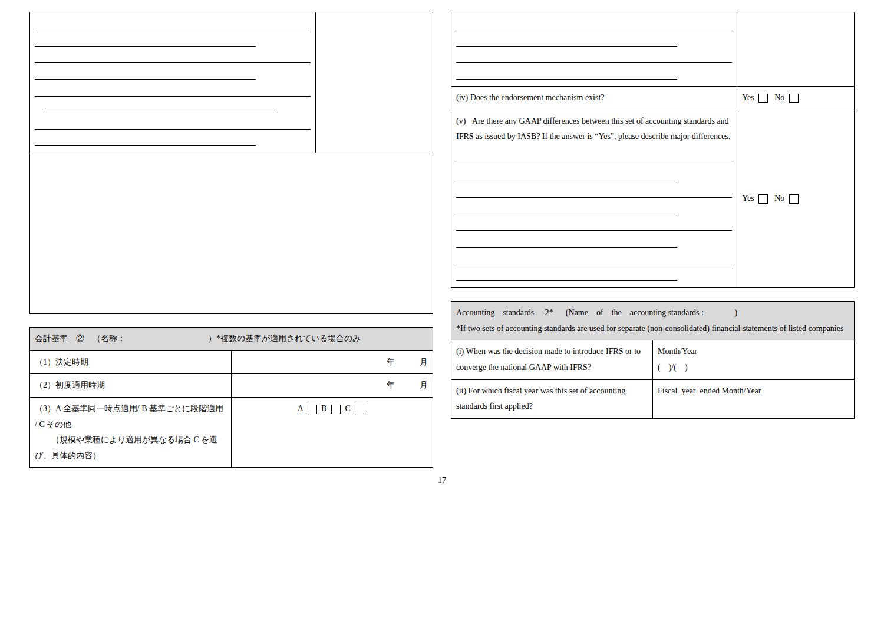| 会計基準 ② （名称： ）*複数の基準が適用されている場合のみ |
| （1）決定時期 | 年 月 |
| （2）初度適用時期 | 年 月 |
| （3）A 全基準同一時点適用/ B 基準ごとに段階適用 / C その他 （規模や業種により適用が異なる場合 C を選び、具体的内容） | A B C |
| (iv) Does the endorsement mechanism exist? | Yes No |
| (v) Are there any GAAP differences between this set of accounting standards and IFRS as issued by IASB? If the answer is “Yes”, please describe major differences. | Yes No |
| Accounting standards -2* (Name of the accounting standards : ) *If two sets of accounting standards are used for separate (non-consolidated) financial statements of listed companies |
| (i) When was the decision made to introduce IFRS or to converge the national GAAP with IFRS? | Month/Year ( )/( ) |
| (ii) For which fiscal year was this set of accounting standards first applied? | Fiscal year ended Month/Year |
17